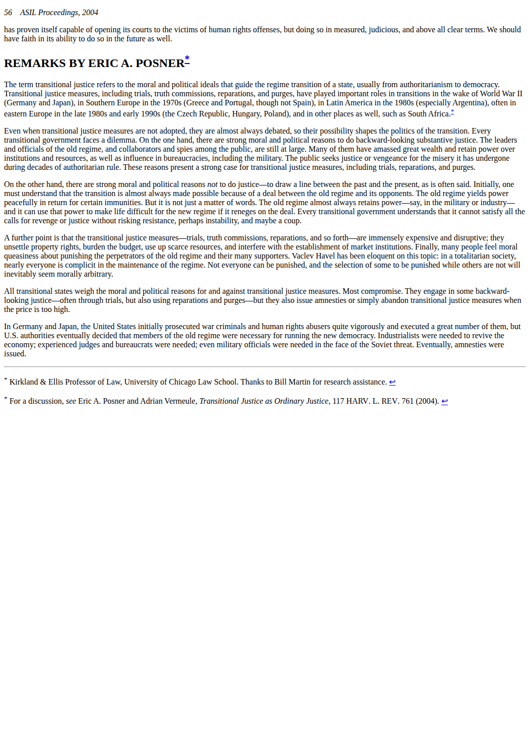56 ASIL Proceedings, 2004
has proven itself capable of opening its courts to the victims of human rights offenses, but doing so in measured, judicious, and above all clear terms. We should have faith in its ability to do so in the future as well.
REMARKS BY ERIC A. POSNER*
The term transitional justice refers to the moral and political ideals that guide the regime transition of a state, usually from authoritarianism to democracy. Transitional justice measures, including trials, truth commissions, reparations, and purges, have played important roles in transitions in the wake of World War II (Germany and Japan), in Southern Europe in the 1970s (Greece and Portugal, though not Spain), in Latin America in the 1980s (especially Argentina), often in eastern Europe in the late 1980s and early 1990s (the Czech Republic, Hungary, Poland), and in other places as well, such as South Africa.*
Even when transitional justice measures are not adopted, they are almost always debated, so their possibility shapes the politics of the transition. Every transitional government faces a dilemma. On the one hand, there are strong moral and political reasons to do backward-looking substantive justice. The leaders and officials of the old regime, and collaborators and spies among the public, are still at large. Many of them have amassed great wealth and retain power over institutions and resources, as well as influence in bureaucracies, including the military. The public seeks justice or vengeance for the misery it has undergone during decades of authoritarian rule. These reasons present a strong case for transitional justice measures, including trials, reparations, and purges.
On the other hand, there are strong moral and political reasons not to do justice—to draw a line between the past and the present, as is often said. Initially, one must understand that the transition is almost always made possible because of a deal between the old regime and its opponents. The old regime yields power peacefully in return for certain immunities. But it is not just a matter of words. The old regime almost always retains power—say, in the military or industry—and it can use that power to make life difficult for the new regime if it reneges on the deal. Every transitional government understands that it cannot satisfy all the calls for revenge or justice without risking resistance, perhaps instability, and maybe a coup.
A further point is that the transitional justice measures—trials, truth commissions, reparations, and so forth—are immensely expensive and disruptive; they unsettle property rights, burden the budget, use up scarce resources, and interfere with the establishment of market institutions. Finally, many people feel moral queasiness about punishing the perpetrators of the old regime and their many supporters. Vaclev Havel has been eloquent on this topic: in a totalitarian society, nearly everyone is complicit in the maintenance of the regime. Not everyone can be punished, and the selection of some to be punished while others are not will inevitably seem morally arbitrary.
All transitional states weigh the moral and political reasons for and against transitional justice measures. Most compromise. They engage in some backward-looking justice—often through trials, but also using reparations and purges—but they also issue amnesties or simply abandon transitional justice measures when the price is too high.
In Germany and Japan, the United States initially prosecuted war criminals and human rights abusers quite vigorously and executed a great number of them, but U.S. authorities eventually decided that members of the old regime were necessary for running the new democracy. Industrialists were needed to revive the economy; experienced judges and bureaucrats were needed; even military officials were needed in the face of the Soviet threat. Eventually, amnesties were issued.
* Kirkland & Ellis Professor of Law, University of Chicago Law School. Thanks to Bill Martin for research assistance. ↩
* For a discussion, see Eric A. Posner and Adrian Vermeule, Transitional Justice as Ordinary Justice, 117 HARV. L. REV. 761 (2004). ↩